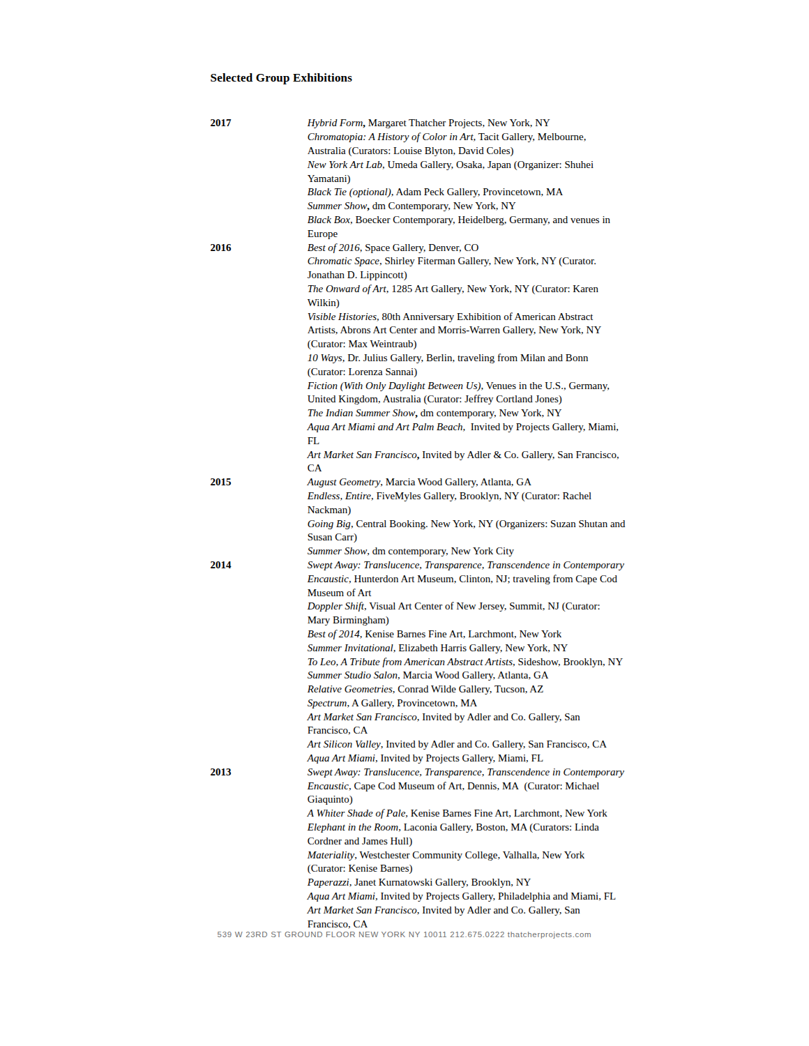Selected Group Exhibitions
| 2017 | Hybrid Form , Margaret Thatcher Projects, New York, NY Chromatopia: A History of Color in Art, Tacit Gallery, Melbourne, Australia (Curators: Louise Blyton, David Coles) New York Art Lab , Umeda Gallery, Osaka, Japan (Organizer: Shuhei Yamatani) Black Tie (optional), Adam Peck Gallery, Provincetown, MA Summer Show , dm Contemporary, New York, NY Black Box , Boecker Contemporary, Heidelberg, Germany, and venues in Europe |
| 2016 | Best of 2016 , Space Gallery, Denver, CO Chromatic Space , Shirley Fiterman Gallery, New York, NY (Curator. Jonathan D. Lippincott) The Onward of Art , 1285 Art Gallery, New York, NY (Curator: Karen Wilkin) Visible Histories, 80th Anniversary Exhibition of American Abstract Artists, Abrons Art Center and Morris-Warren Gallery, New York, NY (Curator: Max Weintraub) 10 Ways, Dr. Julius Gallery, Berlin, traveling from Milan and Bonn (Curator: Lorenza Sannai) Fiction (With Only Daylight Between Us) , Venues in the U.S., Germany, United Kingdom, Australia (Curator: Jeffrey Cortland Jones) The Indian Summer Show , dm contemporary, New York, NY Aqua Art Miami and Art Palm Beach, Invited by Projects Gallery, Miami, FL Art Market San Francisco , Invited by Adler & Co. Gallery, San Francisco, CA |
| 2015 | August Geometry , Marcia Wood Gallery, Atlanta, GA Endless, Entire, FiveMyles Gallery, Brooklyn, NY (Curator: Rachel Nackman) Going Big , Central Booking. New York, NY (Organizers: Suzan Shutan and Susan Carr) Summer Show , dm contemporary, New York City |
| 2014 | Swept Away: Translucence, Transparence, Transcendence in Contemporary Encaustic, Hunterdon Art Museum, Clinton, NJ; traveling from Cape Cod Museum of Art Doppler Shift , Visual Art Center of New Jersey, Summit, NJ (Curator: Mary Birmingham) Best of 2014, Kenise Barnes Fine Art, Larchmont, New York Summer Invitational, Elizabeth Harris Gallery, New York, NY To Leo, A Tribute from American Abstract Artists, Sideshow, Brooklyn, NY Summer Studio Salon , Marcia Wood Gallery, Atlanta, GA Relative Geometries , Conrad Wilde Gallery, Tucson, AZ Spectrum , A Gallery, Provincetown, MA Art Market San Francisco , Invited by Adler and Co. Gallery, San Francisco, CA Art Silicon Valley , Invited by Adler and Co. Gallery, San Francisco, CA Aqua Art Miami , Invited by Projects Gallery, Miami, FL |
| 2013 | Swept Away: Translucence, Transparence, Transcendence in Contemporary Encaustic, Cape Cod Museum of Art, Dennis, MA (Curator: Michael Giaquinto) A Whiter Shade of Pale, Kenise Barnes Fine Art, Larchmont, New York Elephant in the Room , Laconia Gallery, Boston, MA (Curators: Linda Cordner and James Hull) Materiality , Westchester Community College, Valhalla, New York (Curator: Kenise Barnes) Paperazzi , Janet Kurnatowski Gallery, Brooklyn, NY Aqua Art Miami, Invited by Projects Gallery, Philadelphia and Miami, FL Art Market San Francisco , Invited by Adler and Co. Gallery, San Francisco, CA |
539 W 23RD ST GROUND FLOOR NEW YORK NY 10011 212.675.0222 thatcherprojects.com